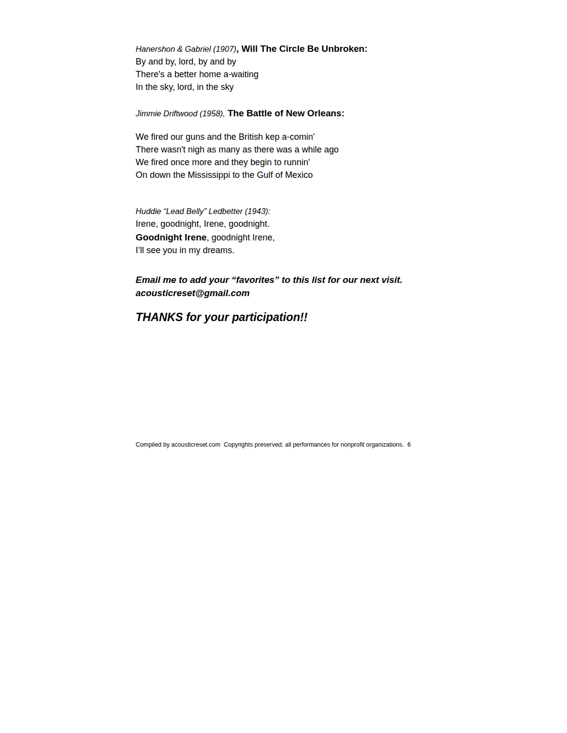Hanershon & Gabriel (1907), Will The Circle Be Unbroken:
By and by, lord, by and by
There's a better home a-waiting
In the sky, lord, in the sky
Jimmie Driftwood (1958), The Battle of New Orleans:
We fired our guns and the British kep a-comin'
There wasn't nigh as many as there was a while ago
We fired once more and they begin to runnin'
On down the Mississippi to the Gulf of Mexico
Huddie “Lead Belly” Ledbetter (1943):
Irene, goodnight, Irene, goodnight.
Goodnight Irene, goodnight Irene,
I’ll see you in my dreams.
Email me to add your “favorites” to this list for our next visit.
acousticreset@gmail.com
THANKS for your participation!!
Compiled by acousticreset.com Copyrights preserved; all performances for nonprofit organizations. 6